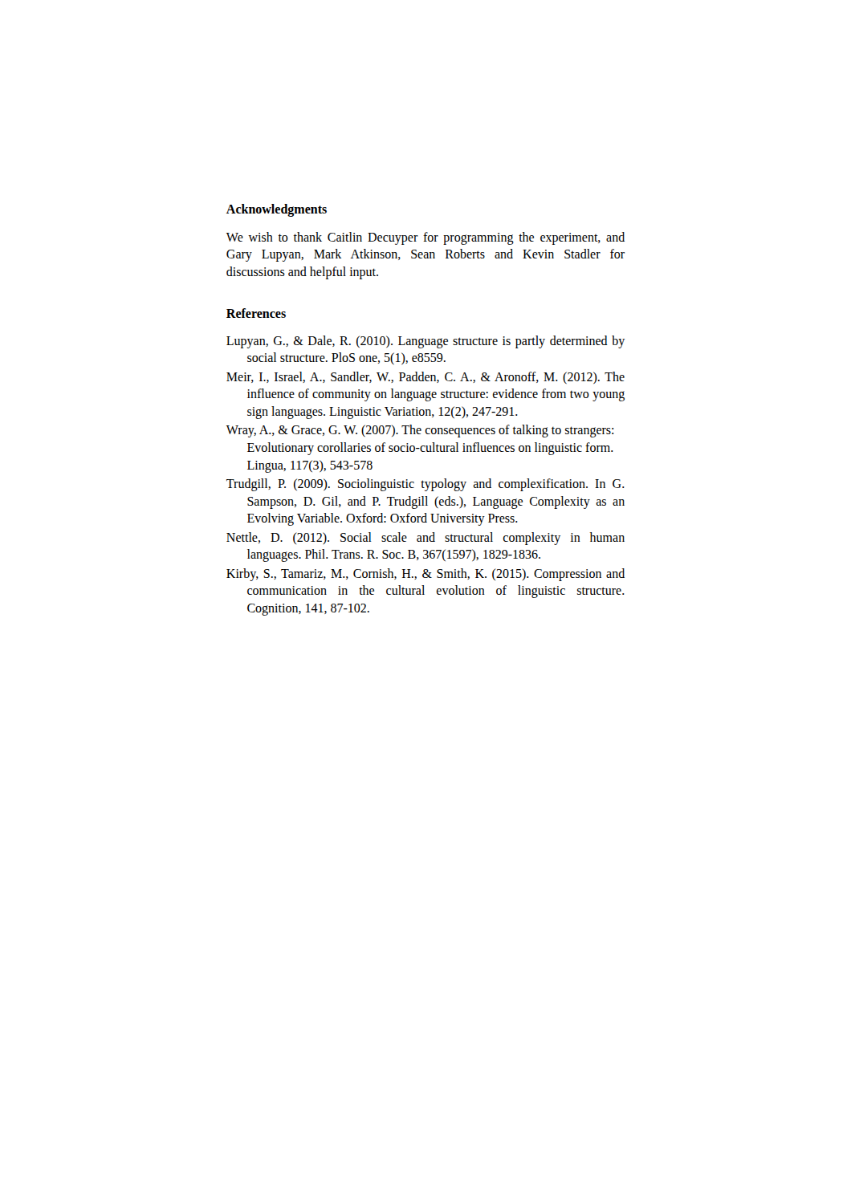Acknowledgments
We wish to thank Caitlin Decuyper for programming the experiment, and Gary Lupyan, Mark Atkinson, Sean Roberts and Kevin Stadler for discussions and helpful input.
References
Lupyan, G., & Dale, R. (2010). Language structure is partly determined by social structure. PloS one, 5(1), e8559.
Meir, I., Israel, A., Sandler, W., Padden, C. A., & Aronoff, M. (2012). The influence of community on language structure: evidence from two young sign languages. Linguistic Variation, 12(2), 247-291.
Wray, A., & Grace, G. W. (2007). The consequences of talking to strangers: Evolutionary corollaries of socio-cultural influences on linguistic form. Lingua, 117(3), 543-578
Trudgill, P. (2009). Sociolinguistic typology and complexification. In G. Sampson, D. Gil, and P. Trudgill (eds.), Language Complexity as an Evolving Variable. Oxford: Oxford University Press.
Nettle, D. (2012). Social scale and structural complexity in human languages. Phil. Trans. R. Soc. B, 367(1597), 1829-1836.
Kirby, S., Tamariz, M., Cornish, H., & Smith, K. (2015). Compression and communication in the cultural evolution of linguistic structure. Cognition, 141, 87-102.